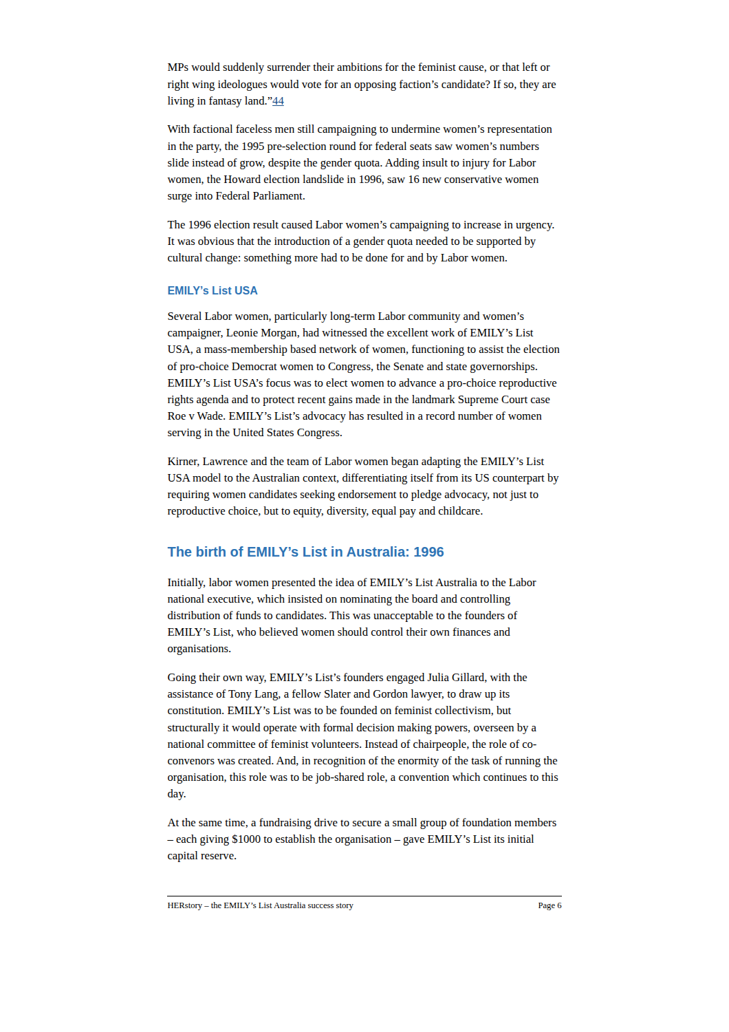MPs would suddenly surrender their ambitions for the feminist cause, or that left or right wing ideologues would vote for an opposing faction’s candidate? If so, they are living in fantasy land.”44
With factional faceless men still campaigning to undermine women’s representation in the party, the 1995 pre-selection round for federal seats saw women’s numbers slide instead of grow, despite the gender quota. Adding insult to injury for Labor women, the Howard election landslide in 1996, saw 16 new conservative women surge into Federal Parliament.
The 1996 election result caused Labor women’s campaigning to increase in urgency. It was obvious that the introduction of a gender quota needed to be supported by cultural change: something more had to be done for and by Labor women.
EMILY’s List USA
Several Labor women, particularly long-term Labor community and women’s campaigner, Leonie Morgan, had witnessed the excellent work of EMILY’s List USA, a mass-membership based network of women, functioning to assist the election of pro-choice Democrat women to Congress, the Senate and state governorships. EMILY’s List USA’s focus was to elect women to advance a pro-choice reproductive rights agenda and to protect recent gains made in the landmark Supreme Court case Roe v Wade. EMILY’s List’s advocacy has resulted in a record number of women serving in the United States Congress.
Kirner, Lawrence and the team of Labor women began adapting the EMILY’s List USA model to the Australian context, differentiating itself from its US counterpart by requiring women candidates seeking endorsement to pledge advocacy, not just to reproductive choice, but to equity, diversity, equal pay and childcare.
The birth of EMILY’s List in Australia: 1996
Initially, labor women presented the idea of EMILY’s List Australia to the Labor national executive, which insisted on nominating the board and controlling distribution of funds to candidates. This was unacceptable to the founders of EMILY’s List, who believed women should control their own finances and organisations.
Going their own way, EMILY’s List’s founders engaged Julia Gillard, with the assistance of Tony Lang, a fellow Slater and Gordon lawyer, to draw up its constitution. EMILY’s List was to be founded on feminist collectivism, but structurally it would operate with formal decision making powers, overseen by a national committee of feminist volunteers. Instead of chairpeople, the role of co-convenors was created. And, in recognition of the enormity of the task of running the organisation, this role was to be job-shared role, a convention which continues to this day.
At the same time, a fundraising drive to secure a small group of foundation members – each giving $1000 to establish the organisation – gave EMILY’s List its initial capital reserve.
HERstory – the EMILY’s List Australia success story Page 6